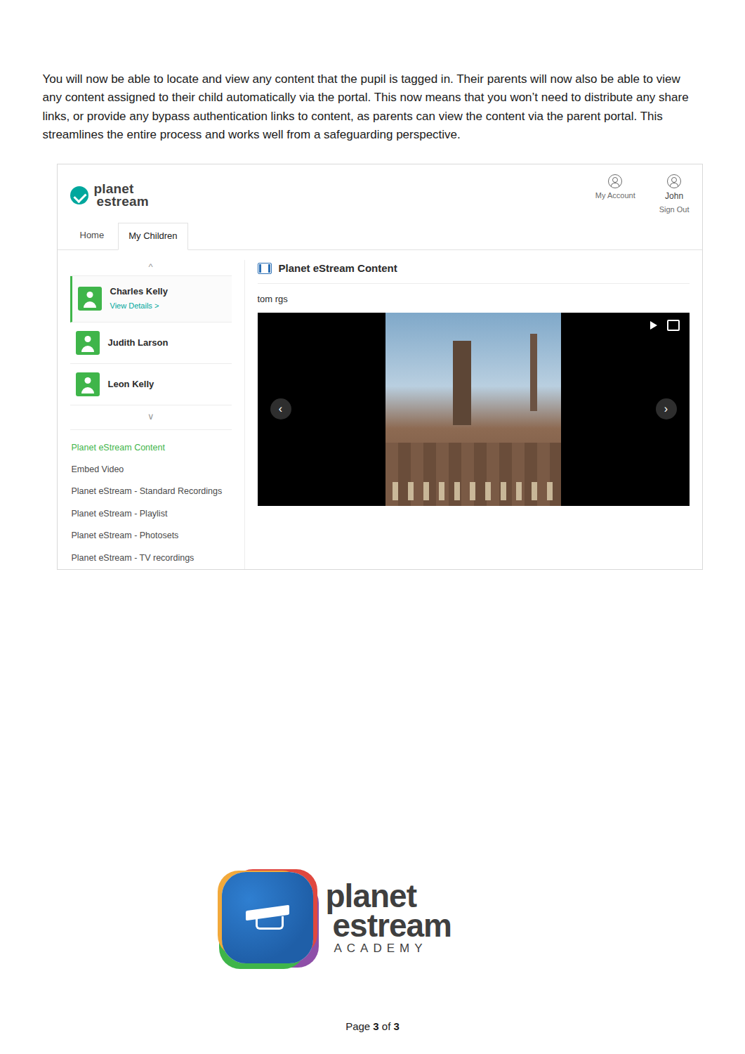You will now be able to locate and view any content that the pupil is tagged in. Their parents will now also be able to view any content assigned to their child automatically via the portal. This now means that you won’t need to distribute any share links, or provide any bypass authentication links to content, as parents can view the content via the parent portal. This streamlines the entire process and works well from a safeguarding perspective.
planet estream
My Account
John Sign Out
Home
My Children
^
Charles Kelly View Details >
Judith Larson
Leon Kelly
∨
Planet eStream Content
Embed Video
Planet eStream - Standard Recordings
Planet eStream - Playlist
Planet eStream - Photosets
Planet eStream - TV recordings
Planet eStream Content
tom rgs
‹
›
planet estream ACADEMY
Page 3 of 3